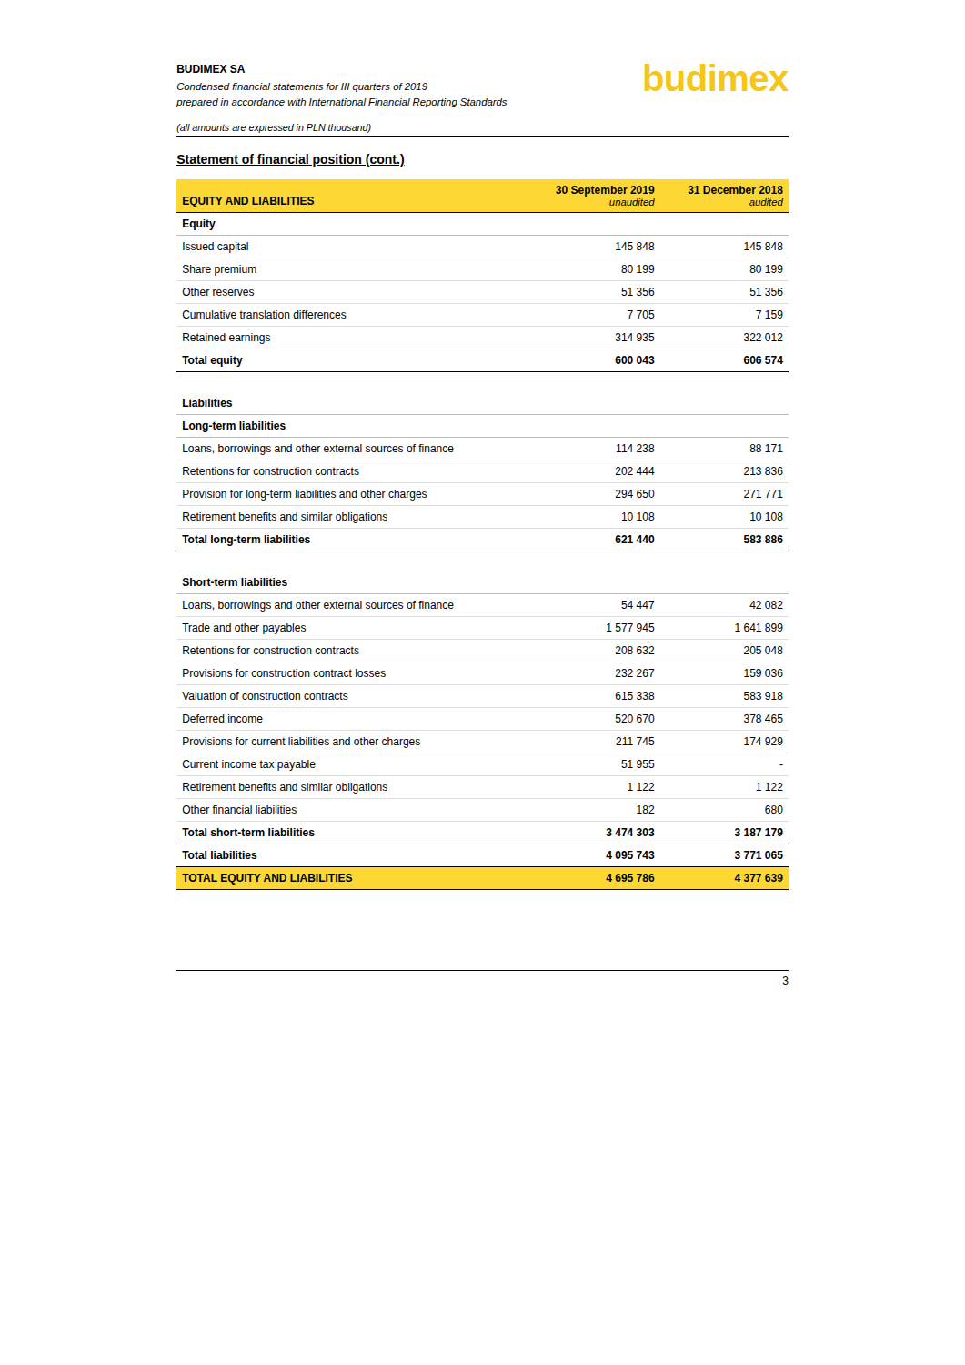BUDIMEX SA
Condensed financial statements for III quarters of 2019
prepared in accordance with International Financial Reporting Standards
budimex
(all amounts are expressed in PLN thousand)
Statement of financial position (cont.)
| EQUITY AND LIABILITIES | 30 September 2019 unaudited | 31 December 2018 audited |
| --- | --- | --- |
| Equity | | |
| Issued capital | 145 848 | 145 848 |
| Share premium | 80 199 | 80 199 |
| Other reserves | 51 356 | 51 356 |
| Cumulative translation differences | 7 705 | 7 159 |
| Retained earnings | 314 935 | 322 012 |
| Total equity | 600 043 | 606 574 |
| Liabilities | | |
| Long-term liabilities | | |
| Loans, borrowings and other external sources of finance | 114 238 | 88 171 |
| Retentions for construction contracts | 202 444 | 213 836 |
| Provision for long-term liabilities and other charges | 294 650 | 271 771 |
| Retirement benefits and similar obligations | 10 108 | 10 108 |
| Total long-term liabilities | 621 440 | 583 886 |
| Short-term liabilities | | |
| Loans, borrowings and other external sources of finance | 54 447 | 42 082 |
| Trade and other payables | 1 577 945 | 1 641 899 |
| Retentions for construction contracts | 208 632 | 205 048 |
| Provisions for construction contract losses | 232 267 | 159 036 |
| Valuation of construction contracts | 615 338 | 583 918 |
| Deferred income | 520 670 | 378 465 |
| Provisions for current liabilities and other charges | 211 745 | 174 929 |
| Current income tax payable | 51 955 | - |
| Retirement benefits and similar obligations | 1 122 | 1 122 |
| Other financial liabilities | 182 | 680 |
| Total short-term liabilities | 3 474 303 | 3 187 179 |
| Total liabilities | 4 095 743 | 3 771 065 |
| TOTAL EQUITY AND LIABILITIES | 4 695 786 | 4 377 639 |
3